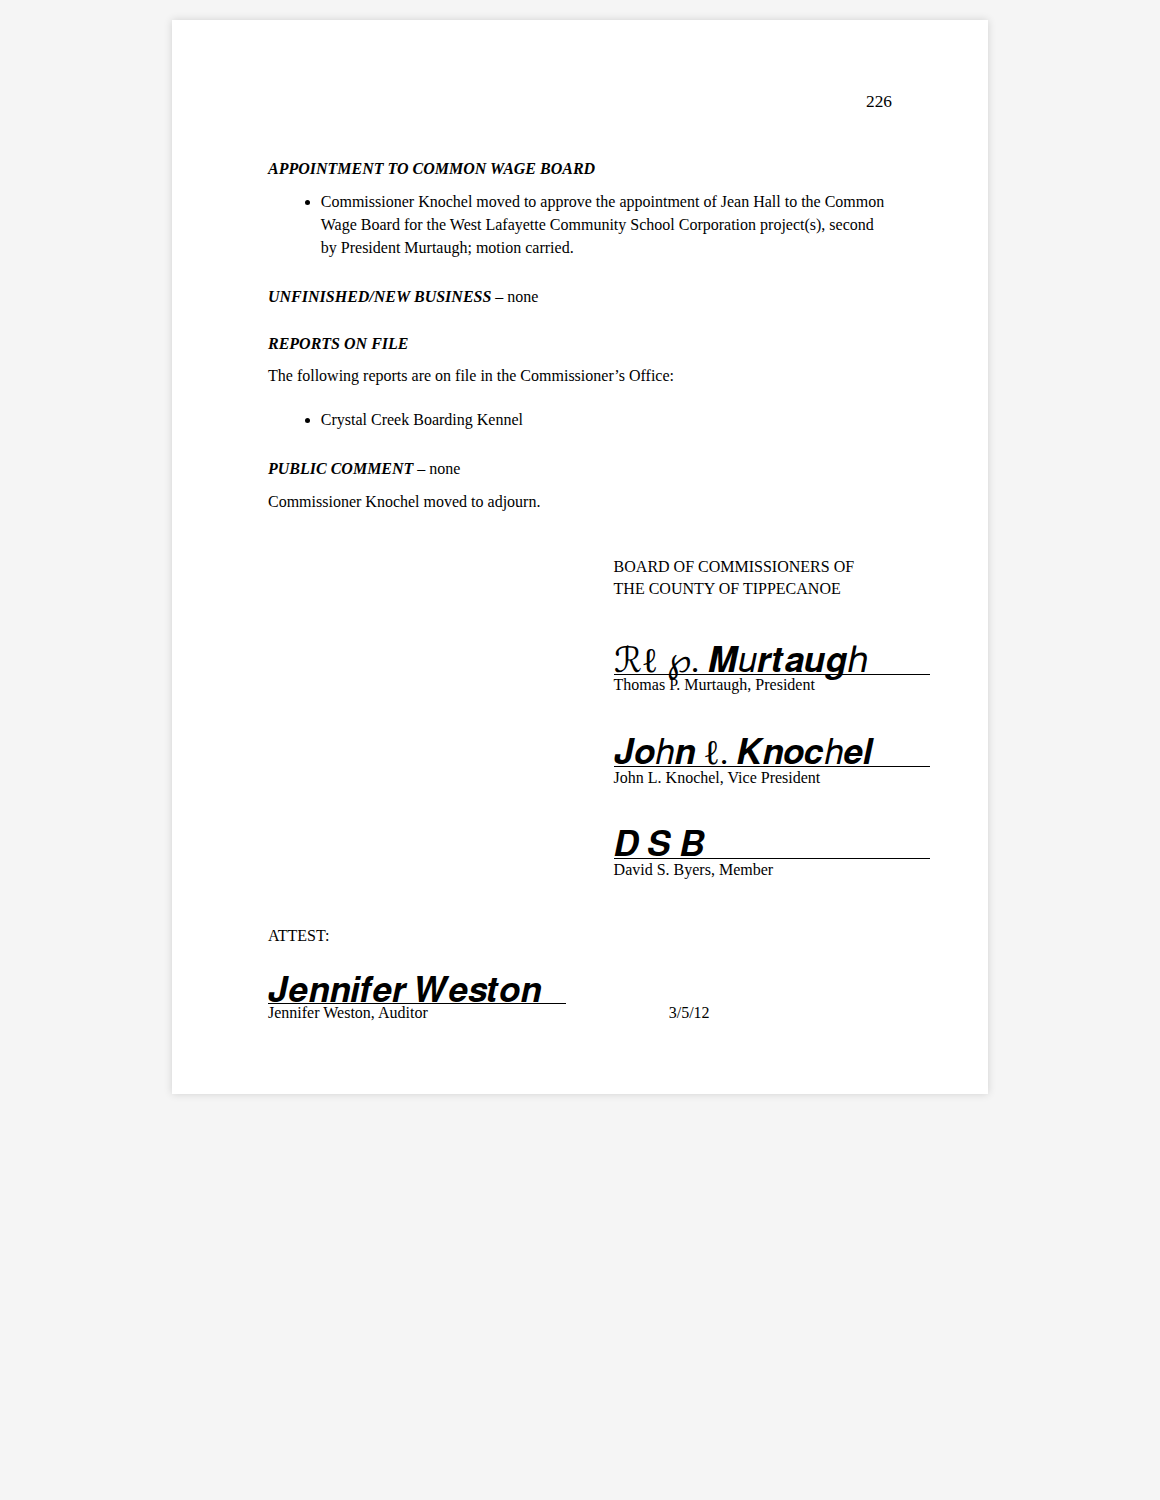226
APPOINTMENT TO COMMON WAGE BOARD
Commissioner Knochel moved to approve the appointment of Jean Hall to the Common Wage Board for the West Lafayette Community School Corporation project(s), second by President Murtaugh; motion carried.
UNFINISHED/NEW BUSINESS – none
REPORTS ON FILE
The following reports are on file in the Commissioner’s Office:
Crystal Creek Boarding Kennel
PUBLIC COMMENT – none
Commissioner Knochel moved to adjourn.
BOARD OF COMMISSIONERS OF
THE COUNTY OF TIPPECANOE
ℛℓ ℘. 𝑴𝑢𝒓𝒕𝒂𝒖𝒈ℎ
Thomas P. Murtaugh, President
𝑱𝒐ℎ𝒏 ℓ. 𝑲𝒏𝒐𝒄ℎ𝒆𝒍
John L. Knochel, Vice President
𝑫 𝑺 𝑩
David S. Byers, Member
ATTEST:
𝑱𝒆𝒏𝒏𝒊𝒇𝒆𝒓 𝑾𝒆𝒔𝒕𝒐𝒏
Jennifer Weston, Auditor 3/5/12